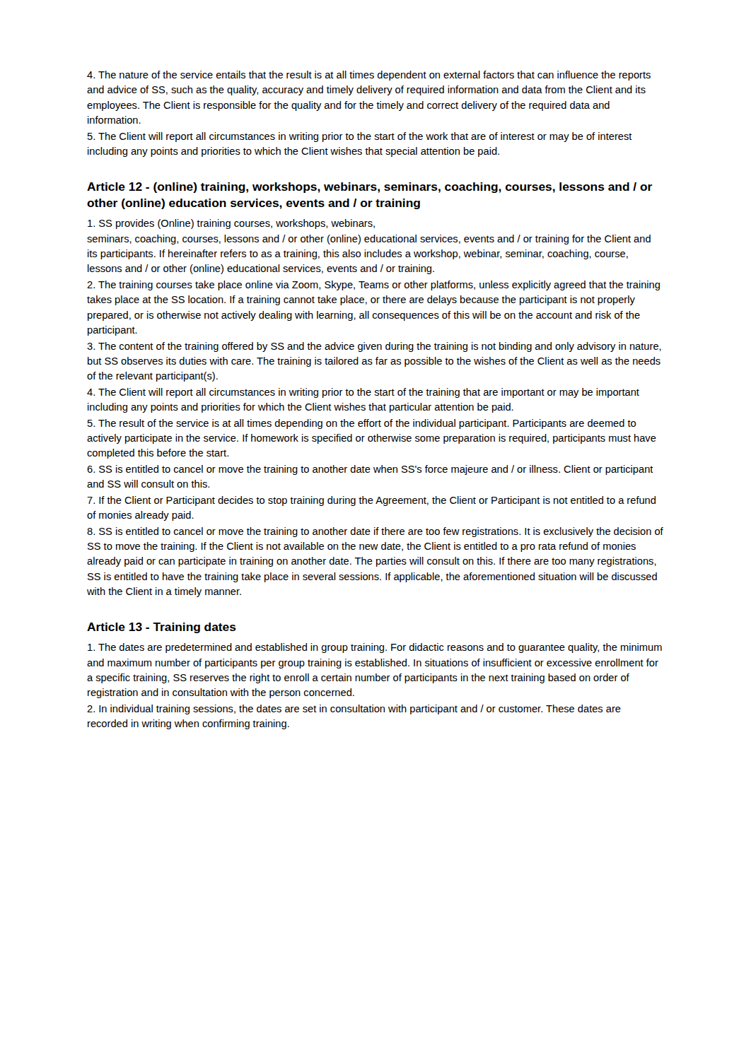4. The nature of the service entails that the result is at all times dependent on external factors that can influence the reports and advice of SS, such as the quality, accuracy and timely delivery of required information and data from the Client and its employees. The Client is responsible for the quality and for the timely and correct delivery of the required data and information.
5. The Client will report all circumstances in writing prior to the start of the work that are of interest or may be of interest including any points and priorities to which the Client wishes that special attention be paid.
Article 12 - (online) training, workshops, webinars, seminars, coaching, courses, lessons and / or other (online) education services, events and / or training
1. SS provides (Online) training courses, workshops, webinars,
seminars, coaching, courses, lessons and / or other (online) educational services, events and / or training for the Client and its participants. If hereinafter refers to as a training, this also includes a workshop, webinar, seminar, coaching, course, lessons and / or other (online) educational services, events and / or training.
2. The training courses take place online via Zoom, Skype, Teams or other platforms, unless explicitly agreed that the training takes place at the SS location. If a training cannot take place, or there are delays because the participant is not properly prepared, or is otherwise not actively dealing with learning, all consequences of this will be on the account and risk of the participant.
3. The content of the training offered by SS and the advice given during the training is not binding and only advisory in nature, but SS observes its duties with care. The training is tailored as far as possible to the wishes of the Client as well as the needs of the relevant participant(s).
4. The Client will report all circumstances in writing prior to the start of the training that are important or may be important including any points and priorities for which the Client wishes that particular attention be paid.
5. The result of the service is at all times depending on the effort of the individual participant. Participants are deemed to actively participate in the service. If homework is specified or otherwise some preparation is required, participants must have completed this before the start.
6. SS is entitled to cancel or move the training to another date when SS's force majeure and / or illness. Client or participant and SS will consult on this.
7. If the Client or Participant decides to stop training during the Agreement, the Client or Participant is not entitled to a refund of monies already paid.
8. SS is entitled to cancel or move the training to another date if there are too few registrations. It is exclusively the decision of SS to move the training. If the Client is not available on the new date, the Client is entitled to a pro rata refund of monies already paid or can participate in training on another date. The parties will consult on this. If there are too many registrations, SS is entitled to have the training take place in several sessions. If applicable, the aforementioned situation will be discussed with the Client in a timely manner.
Article 13 - Training dates
1. The dates are predetermined and established in group training. For didactic reasons and to guarantee quality, the minimum and maximum number of participants per group training is established. In situations of insufficient or excessive enrollment for a specific training, SS reserves the right to enroll a certain number of participants in the next training based on order of registration and in consultation with the person concerned.
2. In individual training sessions, the dates are set in consultation with participant and / or customer. These dates are recorded in writing when confirming training.